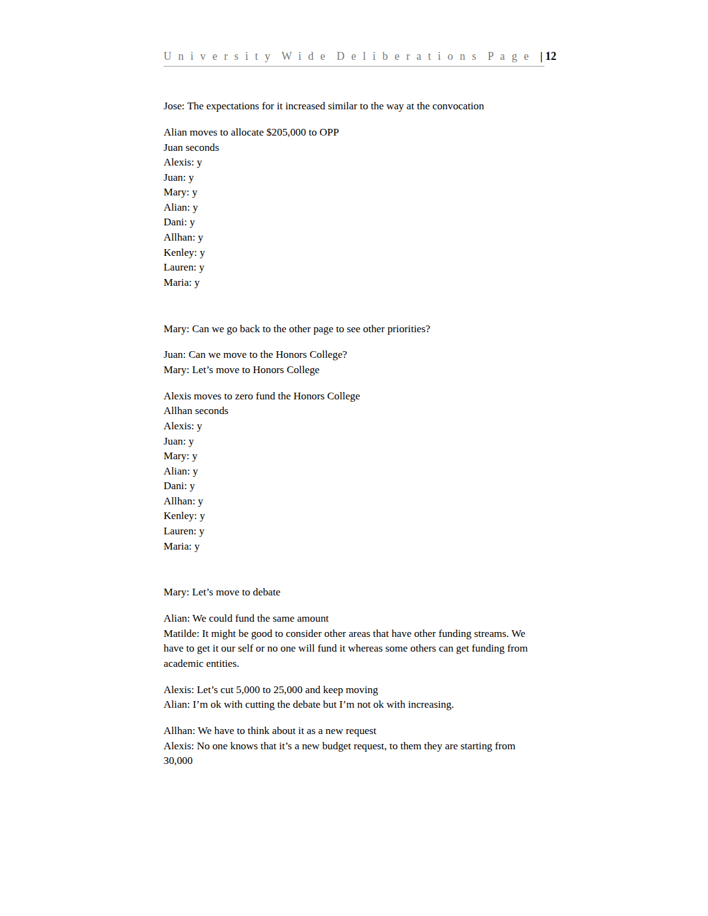U n i v e r s i t y W i d e D e l i b e r a t i o n s P a g e | 12
Jose: The expectations for it increased similar to the way at the convocation
Alian moves to allocate $205,000 to OPP
Juan seconds
Alexis: y
Juan: y
Mary: y
Alian: y
Dani: y
Allhan: y
Kenley: y
Lauren: y
Maria: y
Mary: Can we go back to the other page to see other priorities?
Juan: Can we move to the Honors College?
Mary: Let’s move to Honors College
Alexis moves to zero fund the Honors College
Allhan seconds
Alexis: y
Juan: y
Mary: y
Alian: y
Dani: y
Allhan: y
Kenley: y
Lauren: y
Maria: y
Mary: Let’s move to debate
Alian: We could fund the same amount
Matilde: It might be good to consider other areas that have other funding streams. We have to get it our self or no one will fund it whereas some others can get funding from academic entities.
Alexis: Let’s cut 5,000 to 25,000 and keep moving
Alian: I’m ok with cutting the debate but I’m not ok with increasing.
Allhan: We have to think about it as a new request
Alexis: No one knows that it’s a new budget request, to them they are starting from 30,000